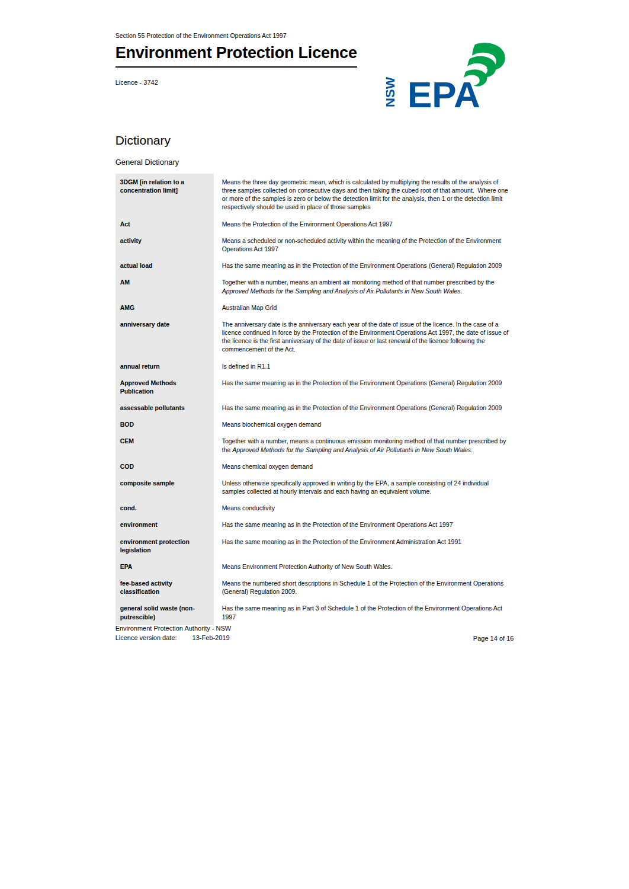Section 55 Protection of the Environment Operations Act 1997
Environment Protection Licence
Licence - 3742
NSW EPA NSW EPA
Dictionary
General Dictionary
| 3DGM [in relation to a concentration limit] | Means the three day geometric mean, which is calculated by multiplying the results of the analysis of three samples collected on consecutive days and then taking the cubed root of that amount. Where one or more of the samples is zero or below the detection limit for the analysis, then 1 or the detection limit respectively should be used in place of those samples |
| Act | Means the Protection of the Environment Operations Act 1997 |
| activity | Means a scheduled or non-scheduled activity within the meaning of the Protection of the Environment Operations Act 1997 |
| actual load | Has the same meaning as in the Protection of the Environment Operations (General) Regulation 2009 |
| AM | Together with a number, means an ambient air monitoring method of that number prescribed by the Approved Methods for the Sampling and Analysis of Air Pollutants in New South Wales . |
| AMG | Australian Map Grid |
| anniversary date | The anniversary date is the anniversary each year of the date of issue of the licence. In the case of a licence continued in force by the Protection of the Environment Operations Act 1997, the date of issue of the licence is the first anniversary of the date of issue or last renewal of the licence following the commencement of the Act. |
| annual return | Is defined in R1.1 |
| Approved Methods Publication | Has the same meaning as in the Protection of the Environment Operations (General) Regulation 2009 |
| assessable pollutants | Has the same meaning as in the Protection of the Environment Operations (General) Regulation 2009 |
| BOD | Means biochemical oxygen demand |
| CEM | Together with a number, means a continuous emission monitoring method of that number prescribed by the Approved Methods for the Sampling and Analysis of Air Pollutants in New South Wales . |
| COD | Means chemical oxygen demand |
| composite sample | Unless otherwise specifically approved in writing by the EPA, a sample consisting of 24 individual samples collected at hourly intervals and each having an equivalent volume. |
| cond. | Means conductivity |
| environment | Has the same meaning as in the Protection of the Environment Operations Act 1997 |
| environment protection legislation | Has the same meaning as in the Protection of the Environment Administration Act 1991 |
| EPA | Means Environment Protection Authority of New South Wales. |
| fee-based activity classification | Means the numbered short descriptions in Schedule 1 of the Protection of the Environment Operations (General) Regulation 2009. |
| general solid waste (non-putrescible) | Has the same meaning as in Part 3 of Schedule 1 of the Protection of the Environment Operations Act 1997 |
Environment Protection Authority - NSW
Licence version date: 13-Feb-2019
Page 14 of 16